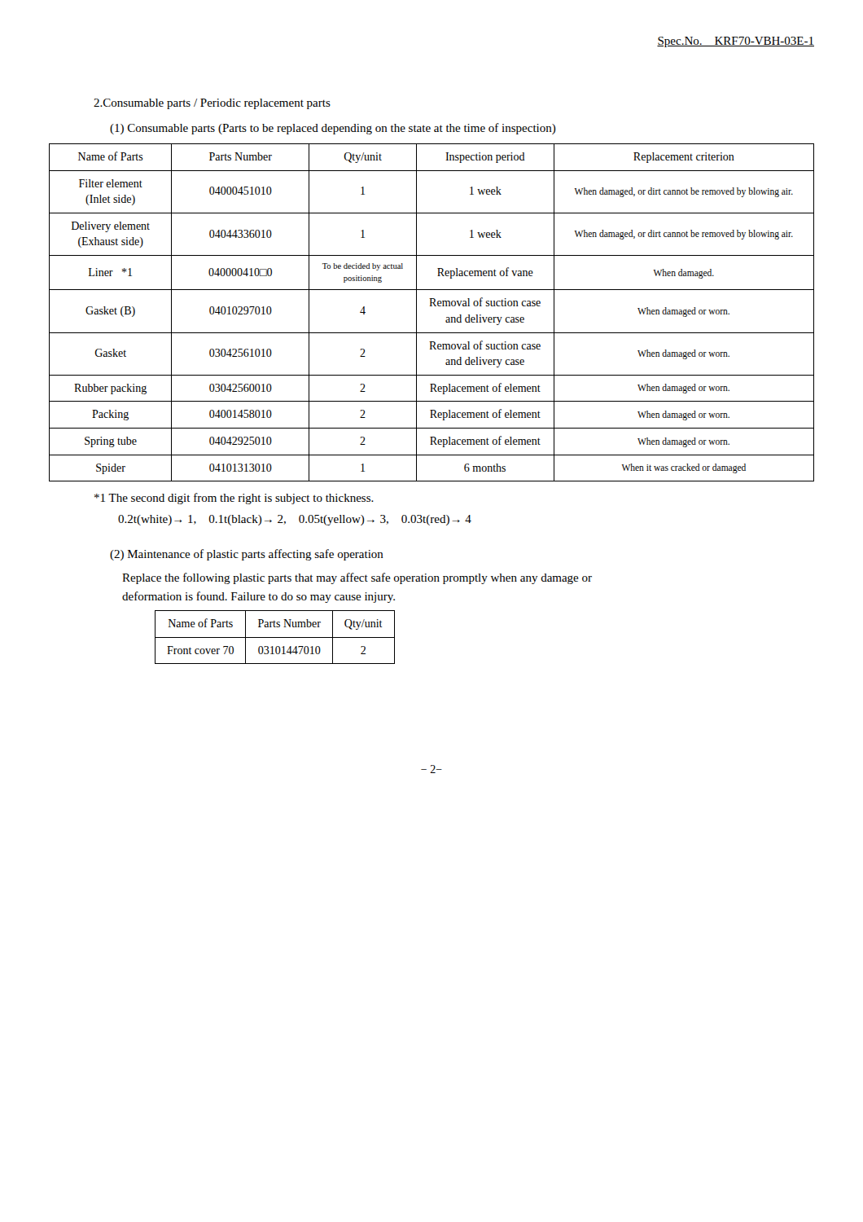Spec.No. KRF70-VBH-03E-1
2.Consumable parts / Periodic replacement parts
(1) Consumable parts (Parts to be replaced depending on the state at the time of inspection)
| Name of Parts | Parts Number | Qty/unit | Inspection period | Replacement criterion |
| --- | --- | --- | --- | --- |
| Filter element (Inlet side) | 04000451010 | 1 | 1 week | When damaged, or dirt cannot be removed by blowing air. |
| Delivery element (Exhaust side) | 04044336010 | 1 | 1 week | When damaged, or dirt cannot be removed by blowing air. |
| Liner *1 | 040000410□0 | To be decided by actual positioning | Replacement of vane | When damaged. |
| Gasket (B) | 04010297010 | 4 | Removal of suction case and delivery case | When damaged or worn. |
| Gasket | 03042561010 | 2 | Removal of suction case and delivery case | When damaged or worn. |
| Rubber packing | 03042560010 | 2 | Replacement of element | When damaged or worn. |
| Packing | 04001458010 | 2 | Replacement of element | When damaged or worn. |
| Spring tube | 04042925010 | 2 | Replacement of element | When damaged or worn. |
| Spider | 04101313010 | 1 | 6 months | When it was cracked or damaged |
*1 The second digit from the right is subject to thickness.
0.2t(white)→ 1, 0.1t(black)→ 2, 0.05t(yellow)→ 3, 0.03t(red)→ 4
(2) Maintenance of plastic parts affecting safe operation
Replace the following plastic parts that may affect safe operation promptly when any damage or
deformation is found. Failure to do so may cause injury.
| Name of Parts | Parts Number | Qty/unit |
| --- | --- | --- |
| Front cover 70 | 03101447010 | 2 |
− 2−